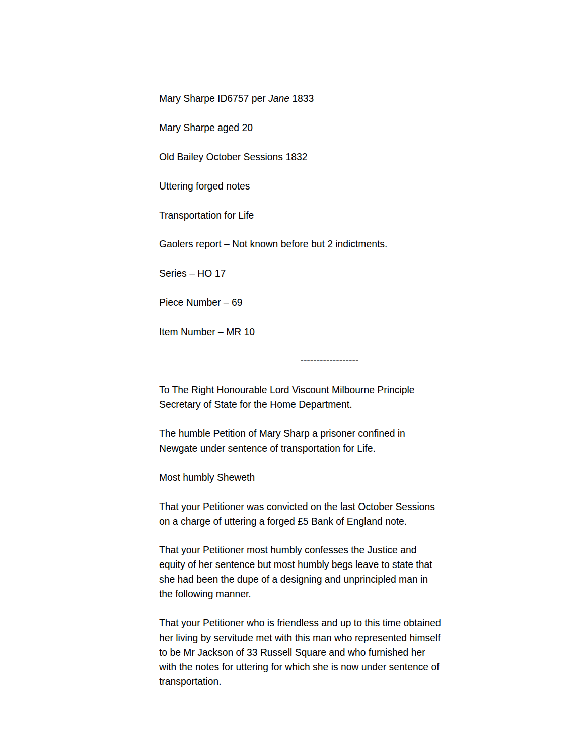Mary Sharpe ID6757 per Jane 1833
Mary Sharpe aged 20
Old Bailey October Sessions 1832
Uttering forged notes
Transportation for Life
Gaolers report – Not known before but 2 indictments.
Series – HO 17
Piece Number – 69
Item Number – MR 10
------------------
To The Right Honourable Lord Viscount Milbourne Principle Secretary of State for the Home Department.
The humble Petition of Mary Sharp a prisoner confined in Newgate under sentence of transportation for Life.
Most humbly Sheweth
That your Petitioner was convicted on the last October Sessions on a charge of uttering a forged £5 Bank of England note.
That your Petitioner most humbly confesses the Justice and equity of her sentence but most humbly begs leave to state that she had been the dupe of a designing and unprincipled man in the following manner.
That your Petitioner who is friendless and up to this time obtained her living by servitude met with this man who represented himself to be Mr Jackson of 33 Russell Square and who furnished her with the notes for uttering for which she is now under sentence of transportation.